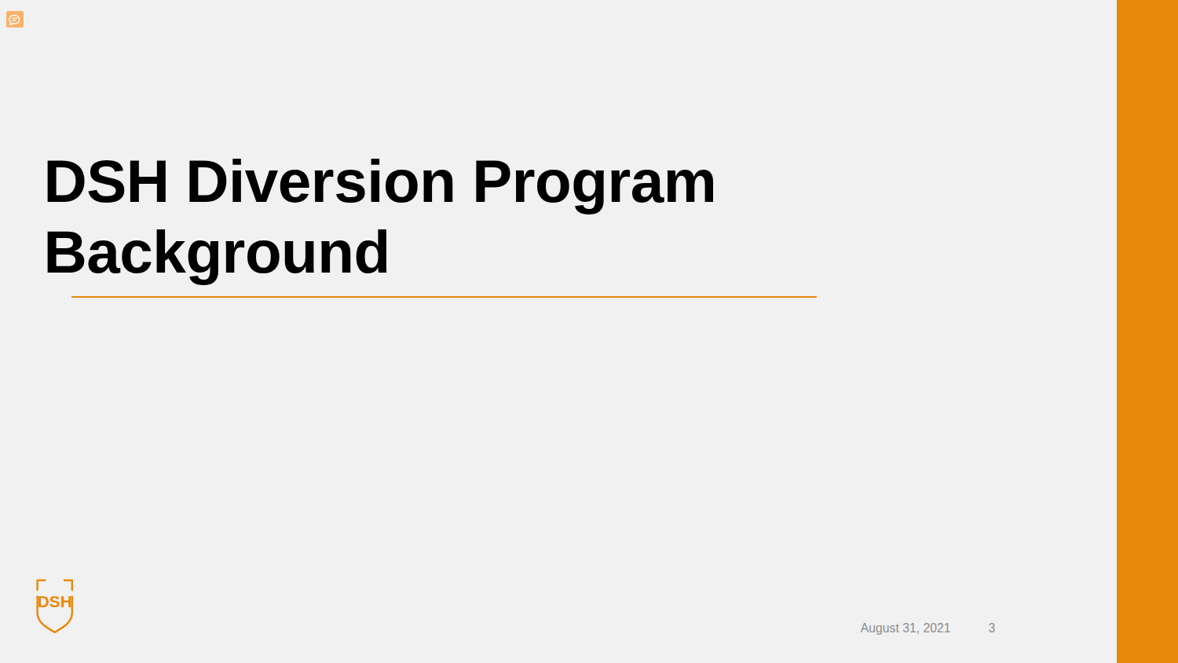DSH Diversion Program Background
DSH
August 31, 2021 3